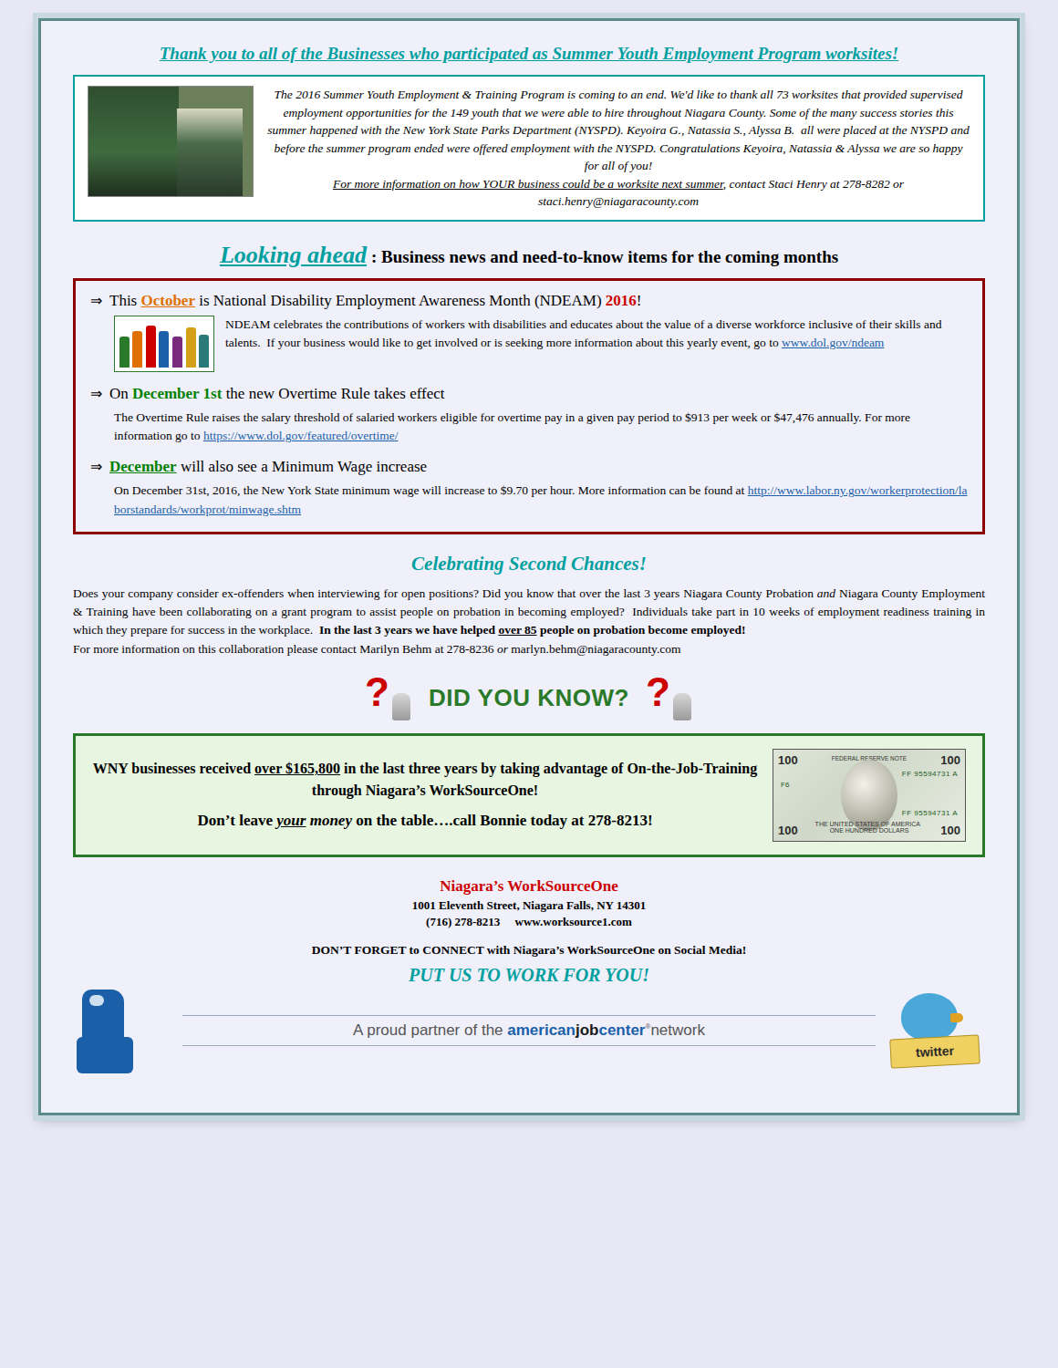Thank you to all of the Businesses who participated as Summer Youth Employment Program worksites!
The 2016 Summer Youth Employment & Training Program is coming to an end. We'd like to thank all 73 worksites that provided supervised employment opportunities for the 149 youth that we were able to hire throughout Niagara County. Some of the many success stories this summer happened with the New York State Parks Department (NYSPD). Keyoira G., Natassia S., Alyssa B. all were placed at the NYSPD and before the summer program ended were offered employment with the NYSPD. Congratulations Keyoira, Natassia & Alyssa we are so happy for all of you!
For more information on how YOUR business could be a worksite next summer, contact Staci Henry at 278-8282 or staci.henry@niagaracounty.com
Looking ahead : Business news and need-to-know items for the coming months
⇒ This October is National Disability Employment Awareness Month (NDEAM) 2016!
NDEAM celebrates the contributions of workers with disabilities and educates about the value of a diverse workforce inclusive of their skills and talents. If your business would like to get involved or is seeking more information about this yearly event, go to www.dol.gov/ndeam
⇒ On December 1st the new Overtime Rule takes effect
The Overtime Rule raises the salary threshold of salaried workers eligible for overtime pay in a given pay period to $913 per week or $47,476 annually. For more information go to https://www.dol.gov/featured/overtime/
⇒ December will also see a Minimum Wage increase
On December 31st, 2016, the New York State minimum wage will increase to $9.70 per hour. More information can be found at http://www.labor.ny.gov/workerprotection/laborstandards/workprot/minwage.shtm
Celebrating Second Chances!
Does your company consider ex-offenders when interviewing for open positions? Did you know that over the last 3 years Niagara County Probation and Niagara County Employment & Training have been collaborating on a grant program to assist people on probation in becoming employed? Individuals take part in 10 weeks of employment readiness training in which they prepare for success in the workplace. In the last 3 years we have helped over 85 people on probation become employed!
For more information on this collaboration please contact Marilyn Behm at 278-8236 or marlyn.behm@niagaracounty.com
DID YOU KNOW?
WNY businesses received over $165,800 in the last three years by taking advantage of On-the-Job-Training through Niagara’s WorkSourceOne! Don’t leave your money on the table….call Bonnie today at 278-8213!
FEDERAL RESERVE NOTE
100
100
100
100
FF 95594731 A
F6
FF 95594731 A
THE UNITED STATES OF AMERICA ONE HUNDRED DOLLARS
Niagara’s WorkSourceOne
1001 Eleventh Street, Niagara Falls, NY 14301
(716) 278-8213 www.worksource1.com
DON’T FORGET to CONNECT with Niagara’s WorkSourceOne on Social Media!
PUT US TO WORK FOR YOU!
A proud partner of the american job center®network
twitter